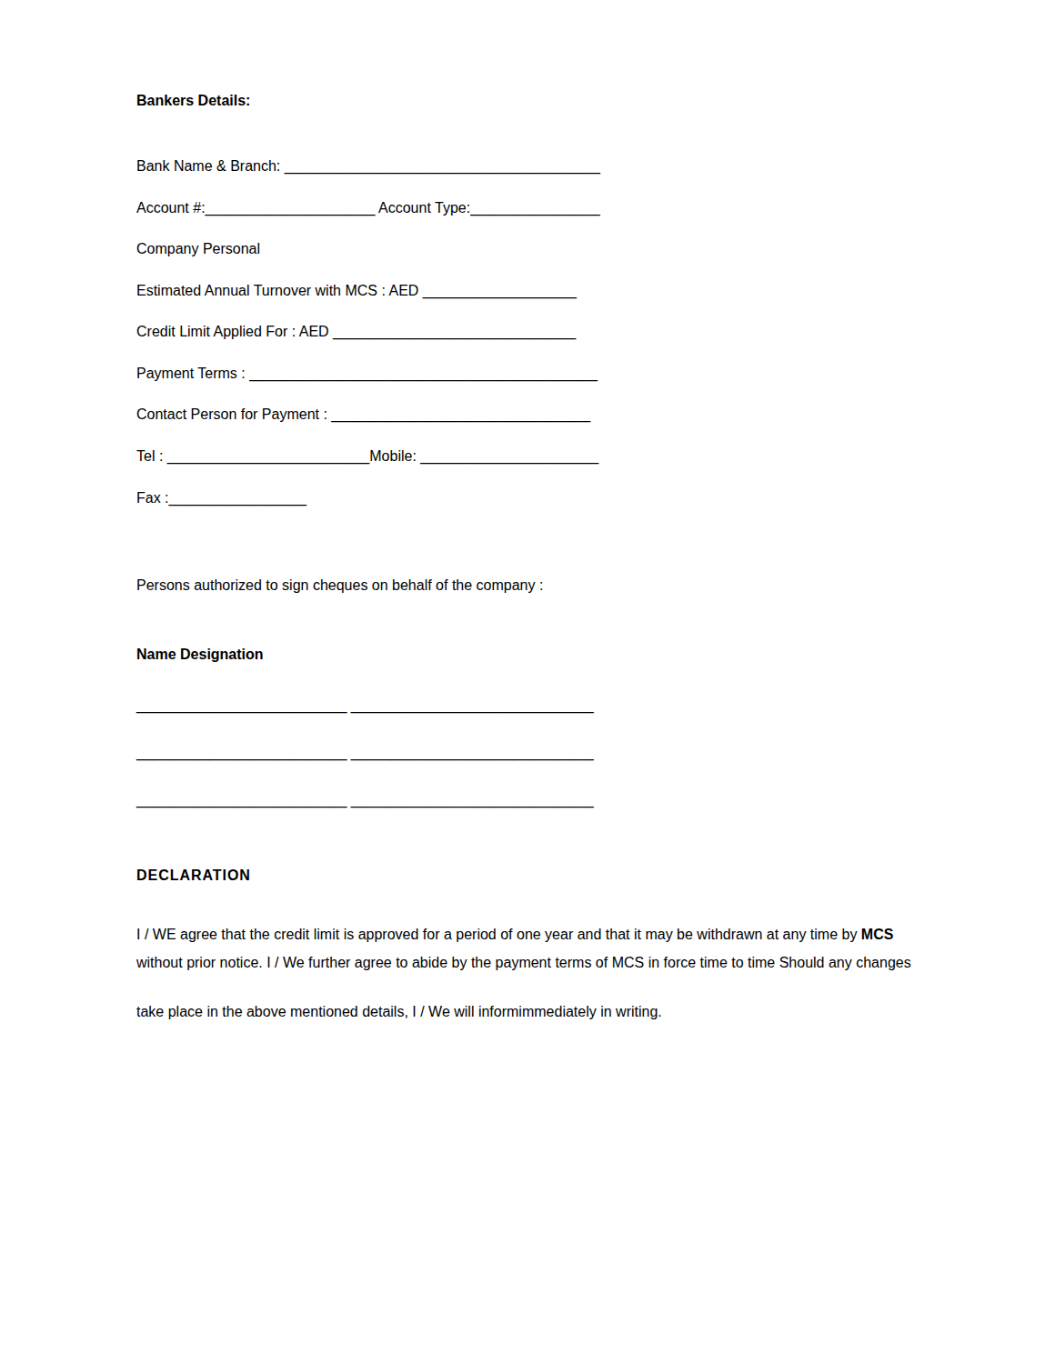Bankers Details:
Bank Name & Branch: _______________________________________
Account #:_____________________ Account Type:________________
Company Personal
Estimated Annual Turnover with MCS : AED ___________________
Credit Limit Applied For : AED ______________________________
Payment Terms : ___________________________________________
Contact Person for Payment : ________________________________
Tel : _________________________Mobile: ______________________
Fax :_________________
Persons authorized to sign cheques on behalf of the company :
Name Designation
__________________________ ______________________________
__________________________ ______________________________
__________________________ ______________________________
DECLARATION
I / WE agree that the credit limit is approved for a period of one year and that it may be withdrawn at any time by MCS without prior notice. I / We further agree to abide by the payment terms of MCS in force time to time Should any changes
take place in the above mentioned details, I / We will informimmediately in writing.